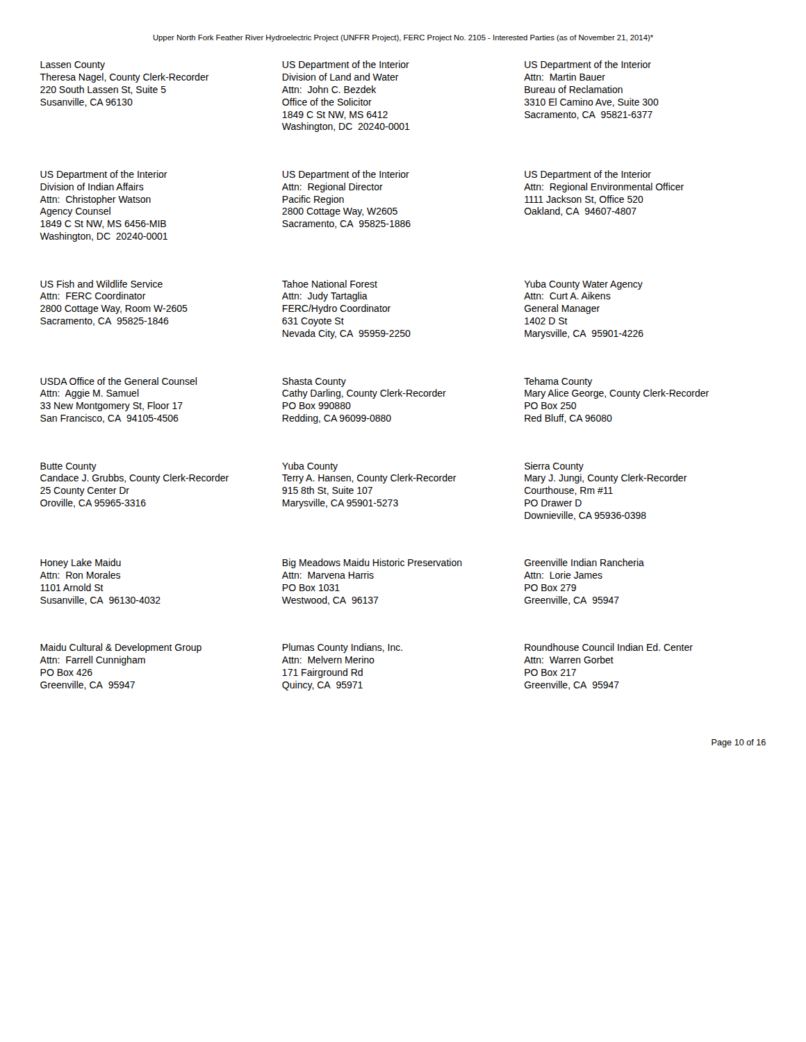Upper North Fork Feather River Hydroelectric Project (UNFFR Project), FERC Project No. 2105 - Interested Parties (as of November 21, 2014)*
| Lassen County Theresa Nagel, County Clerk-Recorder 220 South Lassen St, Suite 5 Susanville, CA 96130 | US Department of the Interior Division of Land and Water Attn: John C. Bezdek Office of the Solicitor 1849 C St NW, MS 6412 Washington, DC 20240-0001 | US Department of the Interior Attn: Martin Bauer Bureau of Reclamation 3310 El Camino Ave, Suite 300 Sacramento, CA 95821-6377 |
| US Department of the Interior Division of Indian Affairs Attn: Christopher Watson Agency Counsel 1849 C St NW, MS 6456-MIB Washington, DC 20240-0001 | US Department of the Interior Attn: Regional Director Pacific Region 2800 Cottage Way, W2605 Sacramento, CA 95825-1886 | US Department of the Interior Attn: Regional Environmental Officer 1111 Jackson St, Office 520 Oakland, CA 94607-4807 |
| US Fish and Wildlife Service Attn: FERC Coordinator 2800 Cottage Way, Room W-2605 Sacramento, CA 95825-1846 | Tahoe National Forest Attn: Judy Tartaglia FERC/Hydro Coordinator 631 Coyote St Nevada City, CA 95959-2250 | Yuba County Water Agency Attn: Curt A. Aikens General Manager 1402 D St Marysville, CA 95901-4226 |
| USDA Office of the General Counsel Attn: Aggie M. Samuel 33 New Montgomery St, Floor 17 San Francisco, CA 94105-4506 | Shasta County Cathy Darling, County Clerk-Recorder PO Box 990880 Redding, CA 96099-0880 | Tehama County Mary Alice George, County Clerk-Recorder PO Box 250 Red Bluff, CA 96080 |
| Butte County Candace J. Grubbs, County Clerk-Recorder 25 County Center Dr Oroville, CA 95965-3316 | Yuba County Terry A. Hansen, County Clerk-Recorder 915 8th St, Suite 107 Marysville, CA 95901-5273 | Sierra County Mary J. Jungi, County Clerk-Recorder Courthouse, Rm #11 PO Drawer D Downieville, CA 95936-0398 |
| Honey Lake Maidu Attn: Ron Morales 1101 Arnold St Susanville, CA 96130-4032 | Big Meadows Maidu Historic Preservation Attn: Marvena Harris PO Box 1031 Westwood, CA 96137 | Greenville Indian Rancheria Attn: Lorie James PO Box 279 Greenville, CA 95947 |
| Maidu Cultural & Development Group Attn: Farrell Cunnigham PO Box 426 Greenville, CA 95947 | Plumas County Indians, Inc. Attn: Melvern Merino 171 Fairground Rd Quincy, CA 95971 | Roundhouse Council Indian Ed. Center Attn: Warren Gorbet PO Box 217 Greenville, CA 95947 |
Page 10 of 16